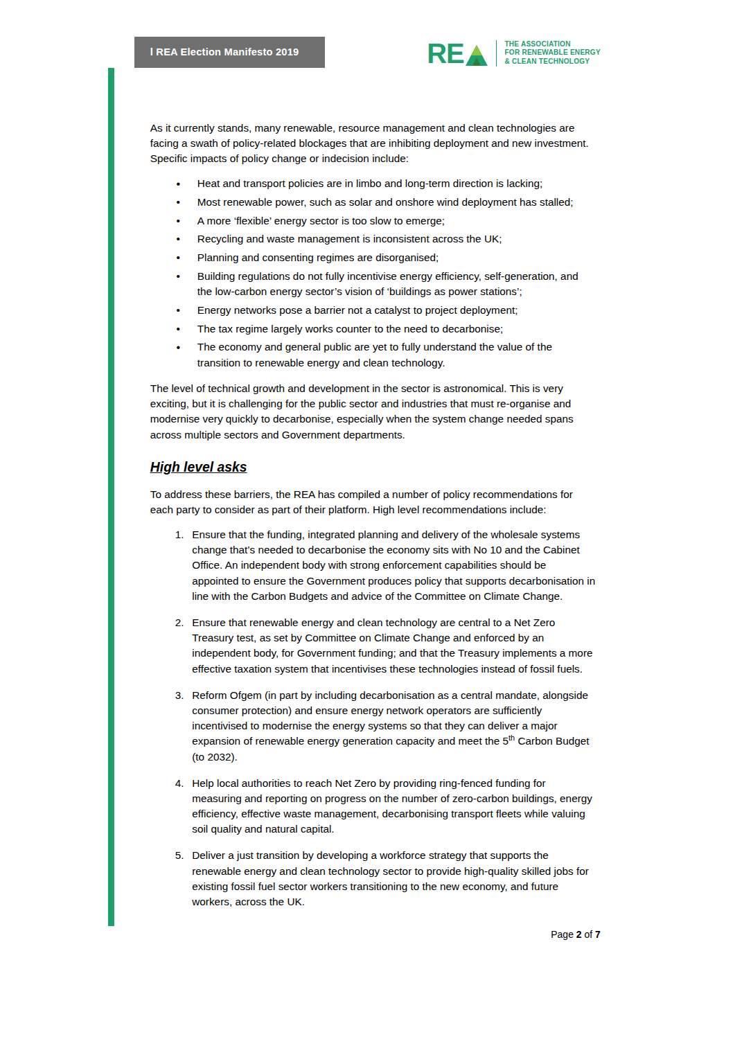l REA Election Manifesto 2019
RE
The Association
for Renewable Energy
& Clean Technology
As it currently stands, many renewable, resource management and clean technologies are facing a swath of policy-related blockages that are inhibiting deployment and new investment. Specific impacts of policy change or indecision include:
Heat and transport policies are in limbo and long-term direction is lacking;
Most renewable power, such as solar and onshore wind deployment has stalled;
A more ‘flexible’ energy sector is too slow to emerge;
Recycling and waste management is inconsistent across the UK;
Planning and consenting regimes are disorganised;
Building regulations do not fully incentivise energy efficiency, self-generation, and the low-carbon energy sector’s vision of ‘buildings as power stations’;
Energy networks pose a barrier not a catalyst to project deployment;
The tax regime largely works counter to the need to decarbonise;
The economy and general public are yet to fully understand the value of the transition to renewable energy and clean technology.
The level of technical growth and development in the sector is astronomical. This is very exciting, but it is challenging for the public sector and industries that must re-organise and modernise very quickly to decarbonise, especially when the system change needed spans across multiple sectors and Government departments.
High level asks
To address these barriers, the REA has compiled a number of policy recommendations for each party to consider as part of their platform. High level recommendations include:
Ensure that the funding, integrated planning and delivery of the wholesale systems change that’s needed to decarbonise the economy sits with No 10 and the Cabinet Office. An independent body with strong enforcement capabilities should be appointed to ensure the Government produces policy that supports decarbonisation in line with the Carbon Budgets and advice of the Committee on Climate Change.
Ensure that renewable energy and clean technology are central to a Net Zero Treasury test, as set by Committee on Climate Change and enforced by an independent body, for Government funding; and that the Treasury implements a more effective taxation system that incentivises these technologies instead of fossil fuels.
Reform Ofgem (in part by including decarbonisation as a central mandate, alongside consumer protection) and ensure energy network operators are sufficiently incentivised to modernise the energy systems so that they can deliver a major expansion of renewable energy generation capacity and meet the 5th Carbon Budget (to 2032).
Help local authorities to reach Net Zero by providing ring-fenced funding for measuring and reporting on progress on the number of zero-carbon buildings, energy efficiency, effective waste management, decarbonising transport fleets while valuing soil quality and natural capital.
Deliver a just transition by developing a workforce strategy that supports the renewable energy and clean technology sector to provide high-quality skilled jobs for existing fossil fuel sector workers transitioning to the new economy, and future workers, across the UK.
Page 2 of 7